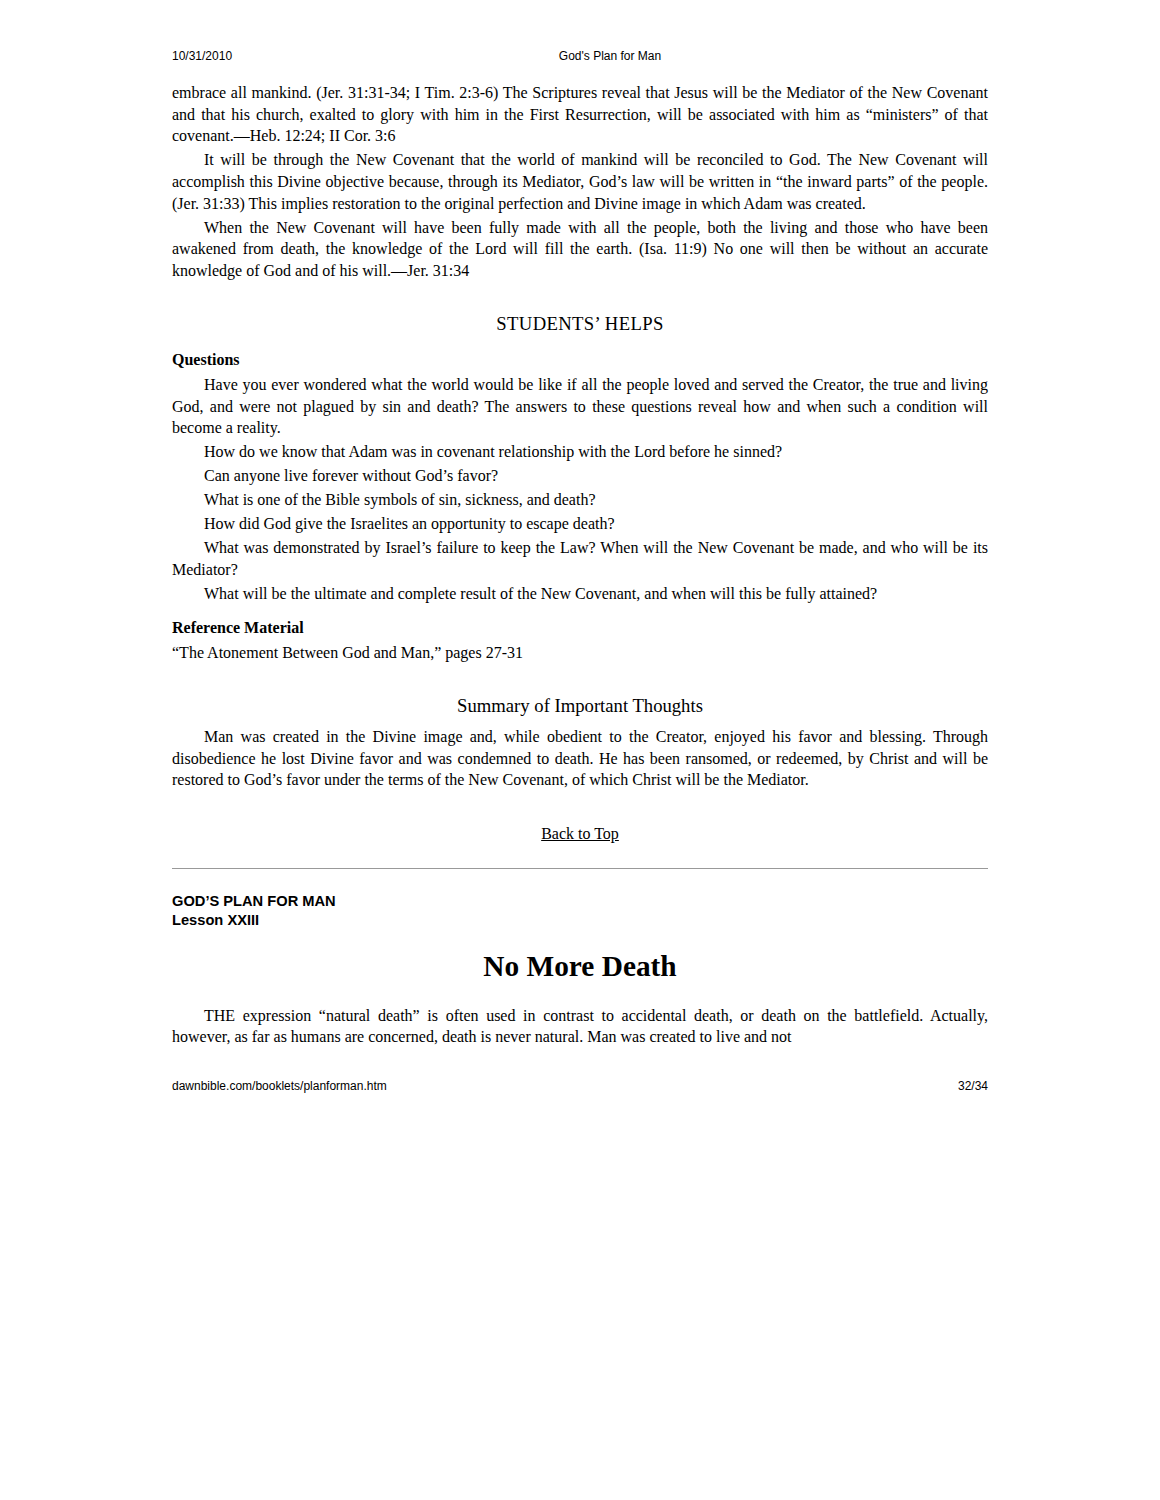10/31/2010 God's Plan for Man
embrace all mankind. (Jer. 31:31-34; I Tim. 2:3-6) The Scriptures reveal that Jesus will be the Mediator of the New Covenant and that his church, exalted to glory with him in the First Resurrection, will be associated with him as “ministers” of that covenant.—Heb. 12:24; II Cor. 3:6
It will be through the New Covenant that the world of mankind will be reconciled to God. The New Covenant will accomplish this Divine objective because, through its Mediator, God’s law will be written in “the inward parts” of the people. (Jer. 31:33) This implies restoration to the original perfection and Divine image in which Adam was created.
When the New Covenant will have been fully made with all the people, both the living and those who have been awakened from death, the knowledge of the Lord will fill the earth. (Isa. 11:9) No one will then be without an accurate knowledge of God and of his will.—Jer. 31:34
STUDENTS’ HELPS
Questions
Have you ever wondered what the world would be like if all the people loved and served the Creator, the true and living God, and were not plagued by sin and death? The answers to these questions reveal how and when such a condition will become a reality.
How do we know that Adam was in covenant relationship with the Lord before he sinned?
Can anyone live forever without God’s favor?
What is one of the Bible symbols of sin, sickness, and death?
How did God give the Israelites an opportunity to escape death?
What was demonstrated by Israel’s failure to keep the Law? When will the New Covenant be made, and who will be its Mediator?
What will be the ultimate and complete result of the New Covenant, and when will this be fully attained?
Reference Material
“The Atonement Between God and Man,” pages 27-31
Summary of Important Thoughts
Man was created in the Divine image and, while obedient to the Creator, enjoyed his favor and blessing. Through disobedience he lost Divine favor and was condemned to death. He has been ransomed, or redeemed, by Christ and will be restored to God’s favor under the terms of the New Covenant, of which Christ will be the Mediator.
Back to Top
GOD’S PLAN FOR MAN
Lesson XXIII
No More Death
THE expression “natural death” is often used in contrast to accidental death, or death on the battlefield. Actually, however, as far as humans are concerned, death is never natural. Man was created to live and not
dawnbible.com/booklets/planforman.htm 32/34